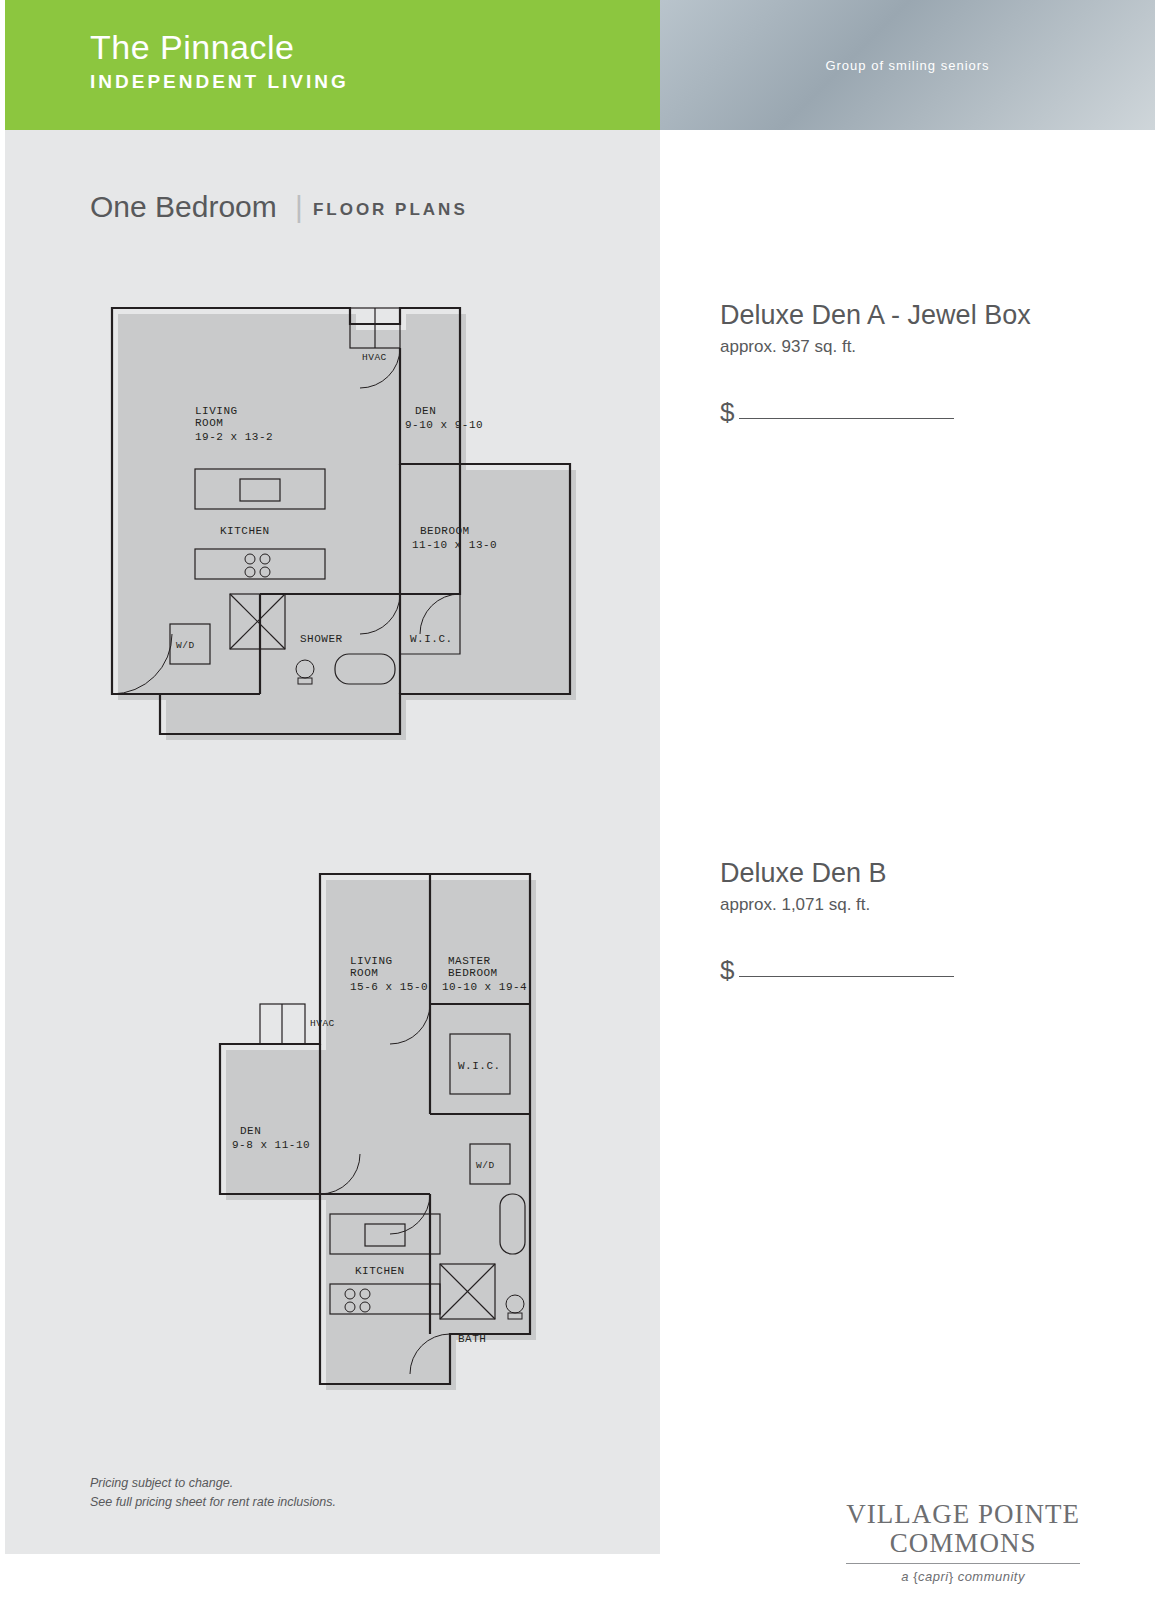The Pinnacle
INDEPENDENT LIVING
Group of smiling seniors
One Bedroom |FLOOR PLANS
HVAC W/D LIVING ROOM 19-2 x 13-2 DEN 9-10 x 9-10 KITCHEN BEDROOM 11-10 x 13-0 SHOWER W.I.C.
HVAC W.I.C. W/D LIVING ROOM 15-6 x 15-0 MASTER BEDROOM 10-10 x 19-4 DEN 9-8 x 11-10 KITCHEN BATH
Pricing subject to change.
See full pricing sheet for rent rate inclusions.
Deluxe Den A - Jewel Box
approx. 937 sq. ft.
$
Deluxe Den B
approx. 1,071 sq. ft.
$
VILLAGE POINTE
COMMONS
a {capri} community